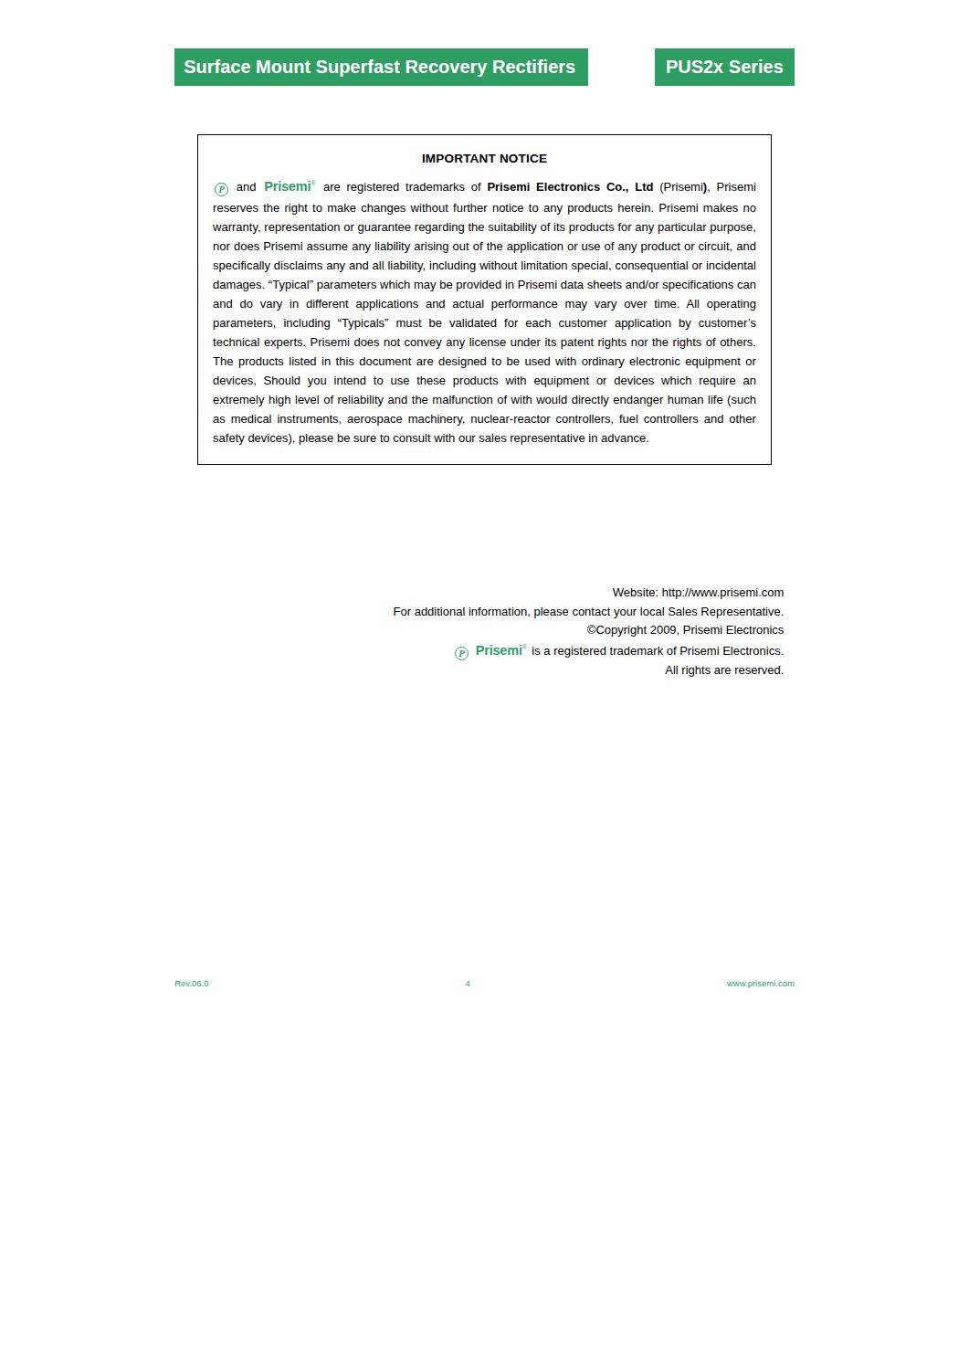Surface Mount Superfast Recovery Rectifiers
PUS2x Series
IMPORTANT NOTICE
P and Prisemi® are registered trademarks of Prisemi Electronics Co., Ltd (Prisemi), Prisemi reserves the right to make changes without further notice to any products herein. Prisemi makes no warranty, representation or guarantee regarding the suitability of its products for any particular purpose, nor does Prisemi assume any liability arising out of the application or use of any product or circuit, and specifically disclaims any and all liability, including without limitation special, consequential or incidental damages. “Typical” parameters which may be provided in Prisemi data sheets and/or specifications can and do vary in different applications and actual performance may vary over time. All operating parameters, including “Typicals” must be validated for each customer application by customer’s technical experts. Prisemi does not convey any license under its patent rights nor the rights of others. The products listed in this document are designed to be used with ordinary electronic equipment or devices, Should you intend to use these products with equipment or devices which require an extremely high level of reliability and the malfunction of with would directly endanger human life (such as medical instruments, aerospace machinery, nuclear-reactor controllers, fuel controllers and other safety devices), please be sure to consult with our sales representative in advance.
Website: http://www.prisemi.com
For additional information, please contact your local Sales Representative.
©Copyright 2009, Prisemi Electronics
P Prisemi® is a registered trademark of Prisemi Electronics.
All rights are reserved.
Rev.06.0
4
www.prisemi.com